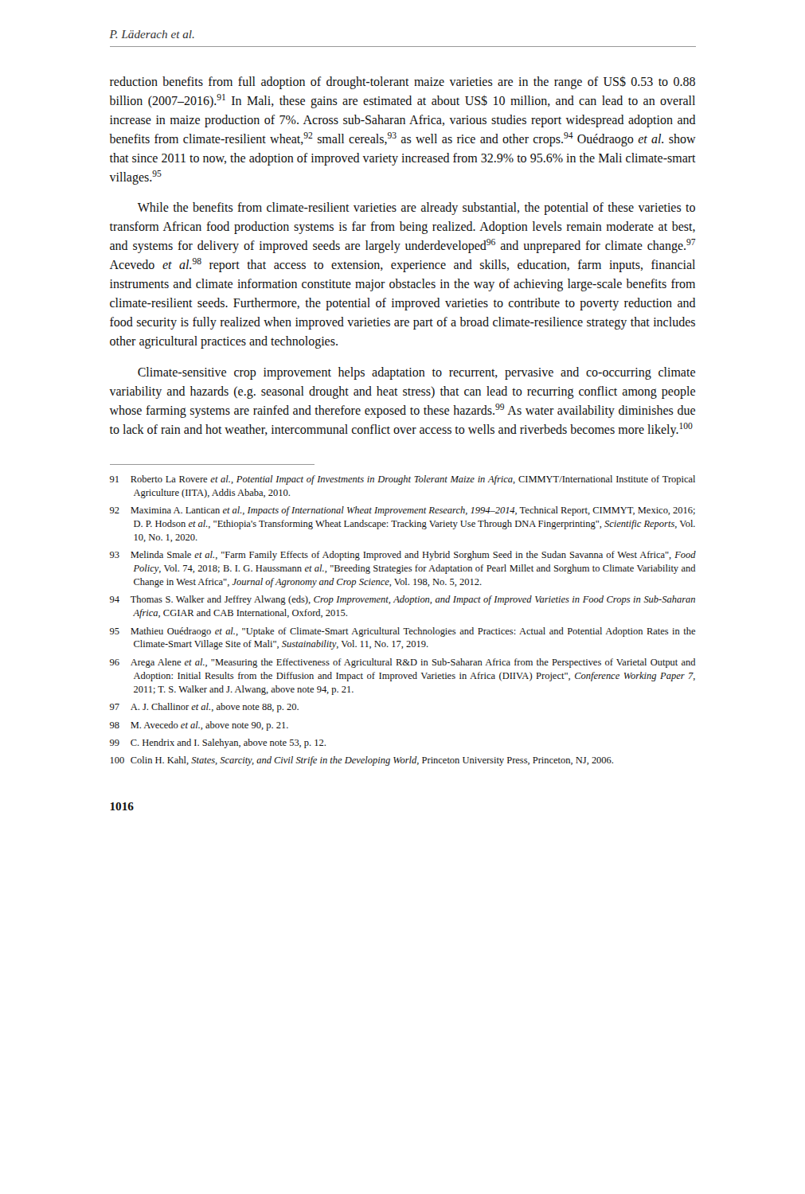P. Läderach et al.
reduction benefits from full adoption of drought-tolerant maize varieties are in the range of US$ 0.53 to 0.88 billion (2007–2016).91 In Mali, these gains are estimated at about US$ 10 million, and can lead to an overall increase in maize production of 7%. Across sub-Saharan Africa, various studies report widespread adoption and benefits from climate-resilient wheat,92 small cereals,93 as well as rice and other crops.94 Ouédraogo et al. show that since 2011 to now, the adoption of improved variety increased from 32.9% to 95.6% in the Mali climate-smart villages.95
While the benefits from climate-resilient varieties are already substantial, the potential of these varieties to transform African food production systems is far from being realized. Adoption levels remain moderate at best, and systems for delivery of improved seeds are largely underdeveloped96 and unprepared for climate change.97 Acevedo et al.98 report that access to extension, experience and skills, education, farm inputs, financial instruments and climate information constitute major obstacles in the way of achieving large-scale benefits from climate-resilient seeds. Furthermore, the potential of improved varieties to contribute to poverty reduction and food security is fully realized when improved varieties are part of a broad climate-resilience strategy that includes other agricultural practices and technologies.
Climate-sensitive crop improvement helps adaptation to recurrent, pervasive and co-occurring climate variability and hazards (e.g. seasonal drought and heat stress) that can lead to recurring conflict among people whose farming systems are rainfed and therefore exposed to these hazards.99 As water availability diminishes due to lack of rain and hot weather, intercommunal conflict over access to wells and riverbeds becomes more likely.100
91 Roberto La Rovere et al., Potential Impact of Investments in Drought Tolerant Maize in Africa, CIMMYT/International Institute of Tropical Agriculture (IITA), Addis Ababa, 2010.
92 Maximina A. Lantican et al., Impacts of International Wheat Improvement Research, 1994–2014, Technical Report, CIMMYT, Mexico, 2016; D. P. Hodson et al., "Ethiopia's Transforming Wheat Landscape: Tracking Variety Use Through DNA Fingerprinting", Scientific Reports, Vol. 10, No. 1, 2020.
93 Melinda Smale et al., "Farm Family Effects of Adopting Improved and Hybrid Sorghum Seed in the Sudan Savanna of West Africa", Food Policy, Vol. 74, 2018; B. I. G. Haussmann et al., "Breeding Strategies for Adaptation of Pearl Millet and Sorghum to Climate Variability and Change in West Africa", Journal of Agronomy and Crop Science, Vol. 198, No. 5, 2012.
94 Thomas S. Walker and Jeffrey Alwang (eds), Crop Improvement, Adoption, and Impact of Improved Varieties in Food Crops in Sub-Saharan Africa, CGIAR and CAB International, Oxford, 2015.
95 Mathieu Ouédraogo et al., "Uptake of Climate-Smart Agricultural Technologies and Practices: Actual and Potential Adoption Rates in the Climate-Smart Village Site of Mali", Sustainability, Vol. 11, No. 17, 2019.
96 Arega Alene et al., "Measuring the Effectiveness of Agricultural R&D in Sub-Saharan Africa from the Perspectives of Varietal Output and Adoption: Initial Results from the Diffusion and Impact of Improved Varieties in Africa (DIIVA) Project", Conference Working Paper 7, 2011; T. S. Walker and J. Alwang, above note 94, p. 21.
97 A. J. Challinor et al., above note 88, p. 20.
98 M. Avecedo et al., above note 90, p. 21.
99 C. Hendrix and I. Salehyan, above note 53, p. 12.
100 Colin H. Kahl, States, Scarcity, and Civil Strife in the Developing World, Princeton University Press, Princeton, NJ, 2006.
1016